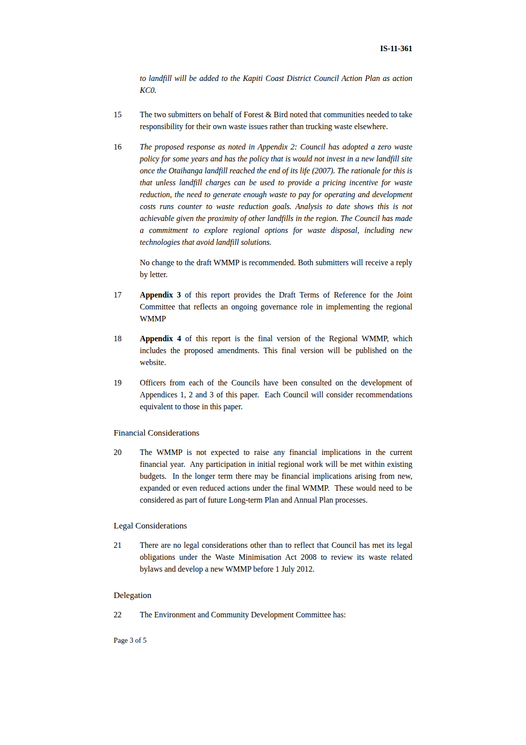IS-11-361
to landfill will be added to the Kapiti Coast District Council Action Plan as action KC0.
15 The two submitters on behalf of Forest & Bird noted that communities needed to take responsibility for their own waste issues rather than trucking waste elsewhere.
16 The proposed response as noted in Appendix 2: Council has adopted a zero waste policy for some years and has the policy that is would not invest in a new landfill site once the Otaihanga landfill reached the end of its life (2007). The rationale for this is that unless landfill charges can be used to provide a pricing incentive for waste reduction, the need to generate enough waste to pay for operating and development costs runs counter to waste reduction goals. Analysis to date shows this is not achievable given the proximity of other landfills in the region. The Council has made a commitment to explore regional options for waste disposal, including new technologies that avoid landfill solutions.
No change to the draft WMMP is recommended. Both submitters will receive a reply by letter.
17 Appendix 3 of this report provides the Draft Terms of Reference for the Joint Committee that reflects an ongoing governance role in implementing the regional WMMP
18 Appendix 4 of this report is the final version of the Regional WMMP, which includes the proposed amendments. This final version will be published on the website.
19 Officers from each of the Councils have been consulted on the development of Appendices 1, 2 and 3 of this paper. Each Council will consider recommendations equivalent to those in this paper.
Financial Considerations
20 The WMMP is not expected to raise any financial implications in the current financial year. Any participation in initial regional work will be met within existing budgets. In the longer term there may be financial implications arising from new, expanded or even reduced actions under the final WMMP. These would need to be considered as part of future Long-term Plan and Annual Plan processes.
Legal Considerations
21 There are no legal considerations other than to reflect that Council has met its legal obligations under the Waste Minimisation Act 2008 to review its waste related bylaws and develop a new WMMP before 1 July 2012.
Delegation
22 The Environment and Community Development Committee has:
Page 3 of 5